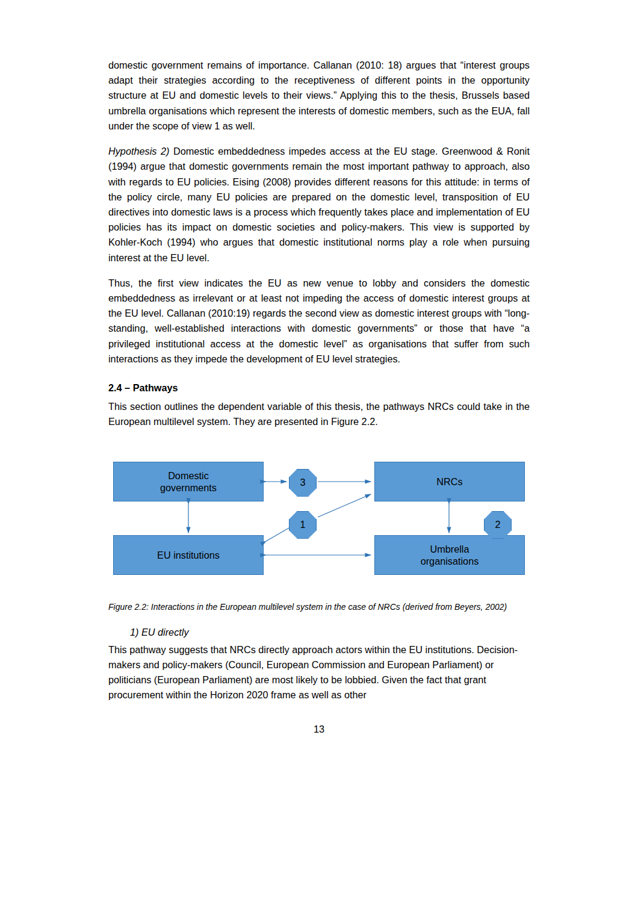domestic government remains of importance. Callanan (2010: 18) argues that “interest groups adapt their strategies according to the receptiveness of different points in the opportunity structure at EU and domestic levels to their views.” Applying this to the thesis, Brussels based umbrella organisations which represent the interests of domestic members, such as the EUA, fall under the scope of view 1 as well.
Hypothesis 2) Domestic embeddedness impedes access at the EU stage. Greenwood & Ronit (1994) argue that domestic governments remain the most important pathway to approach, also with regards to EU policies. Eising (2008) provides different reasons for this attitude: in terms of the policy circle, many EU policies are prepared on the domestic level, transposition of EU directives into domestic laws is a process which frequently takes place and implementation of EU policies has its impact on domestic societies and policy-makers. This view is supported by Kohler-Koch (1994) who argues that domestic institutional norms play a role when pursuing interest at the EU level.
Thus, the first view indicates the EU as new venue to lobby and considers the domestic embeddedness as irrelevant or at least not impeding the access of domestic interest groups at the EU level. Callanan (2010:19) regards the second view as domestic interest groups with “long-standing, well-established interactions with domestic governments” or those that have “a privileged institutional access at the domestic level” as organisations that suffer from such interactions as they impede the development of EU level strategies.
2.4 – Pathways
This section outlines the dependent variable of this thesis, the pathways NRCs could take in the European multilevel system. They are presented in Figure 2.2.
Domestic
governments
NRCs
EU institutions
Umbrella
organisations
3
1
2
Figure 2.2: Interactions in the European multilevel system in the case of NRCs (derived from Beyers, 2002)
1) EU directly
This pathway suggests that NRCs directly approach actors within the EU institutions. Decision-makers and policy-makers (Council, European Commission and European Parliament) or politicians (European Parliament) are most likely to be lobbied. Given the fact that grant procurement within the Horizon 2020 frame as well as other
13